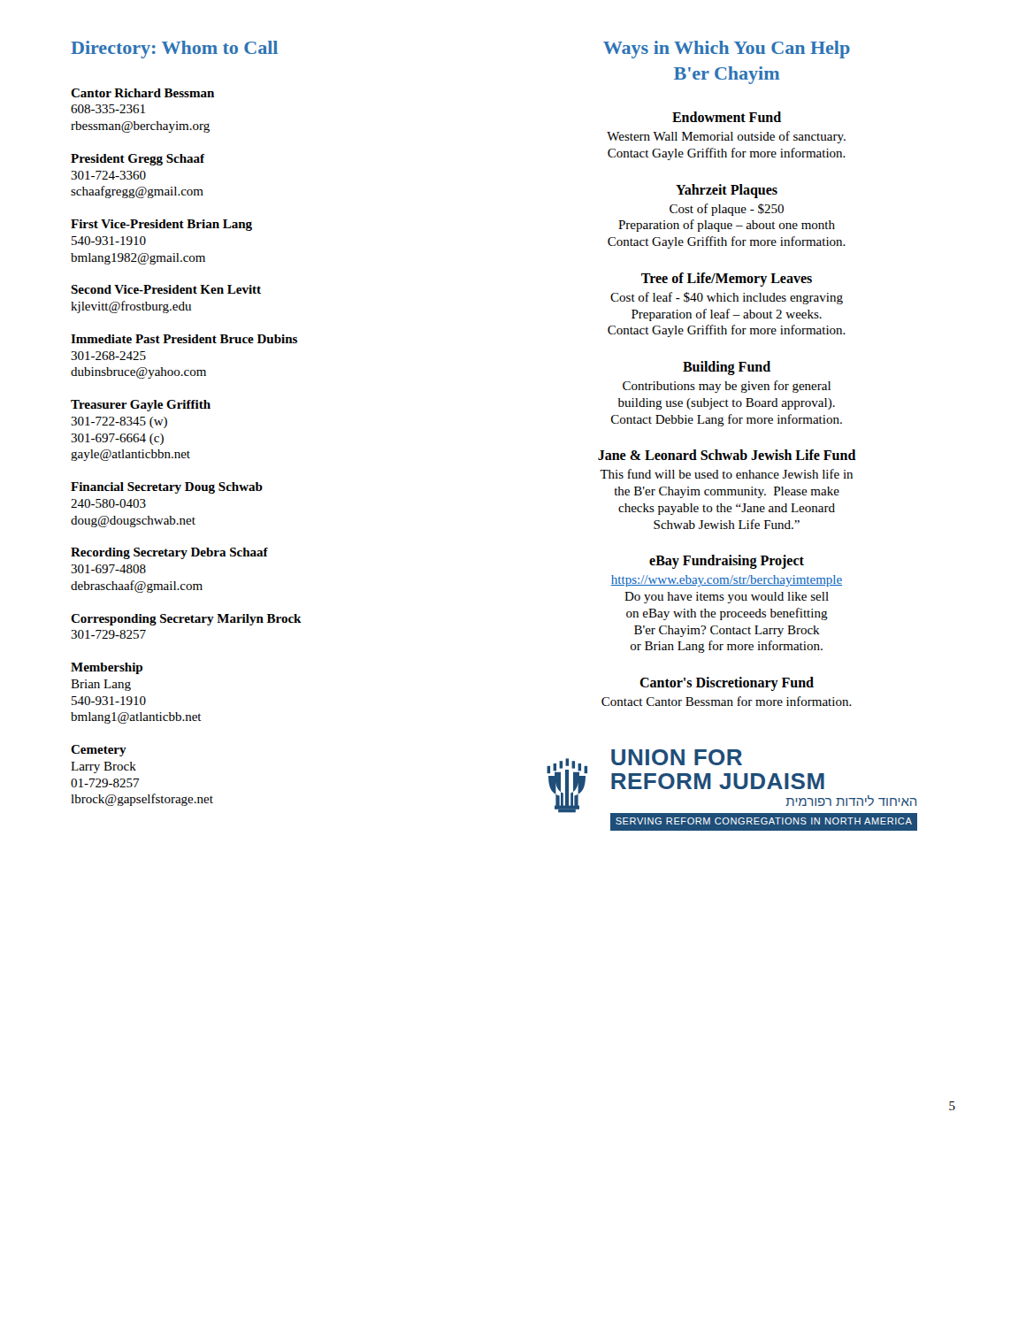Directory: Whom to Call
Cantor Richard Bessman 608-335-2361 rbessman@berchayim.org
President Gregg Schaaf 301-724-3360 schaafgregg@gmail.com
First Vice-President Brian Lang 540-931-1910 bmlang1982@gmail.com
Second Vice-President Ken Levitt kjlevitt@frostburg.edu
Immediate Past President Bruce Dubins 301-268-2425 dubinsbruce@yahoo.com
Treasurer Gayle Griffith 301-722-8345 (w) 301-697-6664 (c) gayle@atlanticbbn.net
Financial Secretary Doug Schwab 240-580-0403 doug@dougschwab.net
Recording Secretary Debra Schaaf 301-697-4808 debraschaaf@gmail.com
Corresponding Secretary Marilyn Brock 301-729-8257
Membership Brian Lang 540-931-1910 bmlang1@atlanticbb.net
Cemetery Larry Brock 01-729-8257 lbrock@gapselfstorage.net
Ways in Which You Can Help
B'er Chayim
Endowment Fund
Western Wall Memorial outside of sanctuary.
Contact Gayle Griffith for more information.
Yahrzeit Plaques
Cost of plaque - $250
Preparation of plaque – about one month
Contact Gayle Griffith for more information.
Tree of Life/Memory Leaves
Cost of leaf - $40 which includes engraving
Preparation of leaf – about 2 weeks.
Contact Gayle Griffith for more information.
Building Fund
Contributions may be given for general
building use (subject to Board approval).
Contact Debbie Lang for more information.
Jane & Leonard Schwab Jewish Life Fund
This fund will be used to enhance Jewish life in
the B'er Chayim community. Please make
checks payable to the “Jane and Leonard
Schwab Jewish Life Fund.”
eBay Fundraising Project
https://www.ebay.com/str/berchayimtemple
Do you have items you would like sell
on eBay with the proceeds benefitting
B'er Chayim? Contact Larry Brock
or Brian Lang for more information.
Cantor's Discretionary Fund
Contact Cantor Bessman for more information.
UNION FOR REFORM JUDAISM האיחוד ליהדות רפורמית
SERVING REFORM CONGREGATIONS IN NORTH AMERICA
5